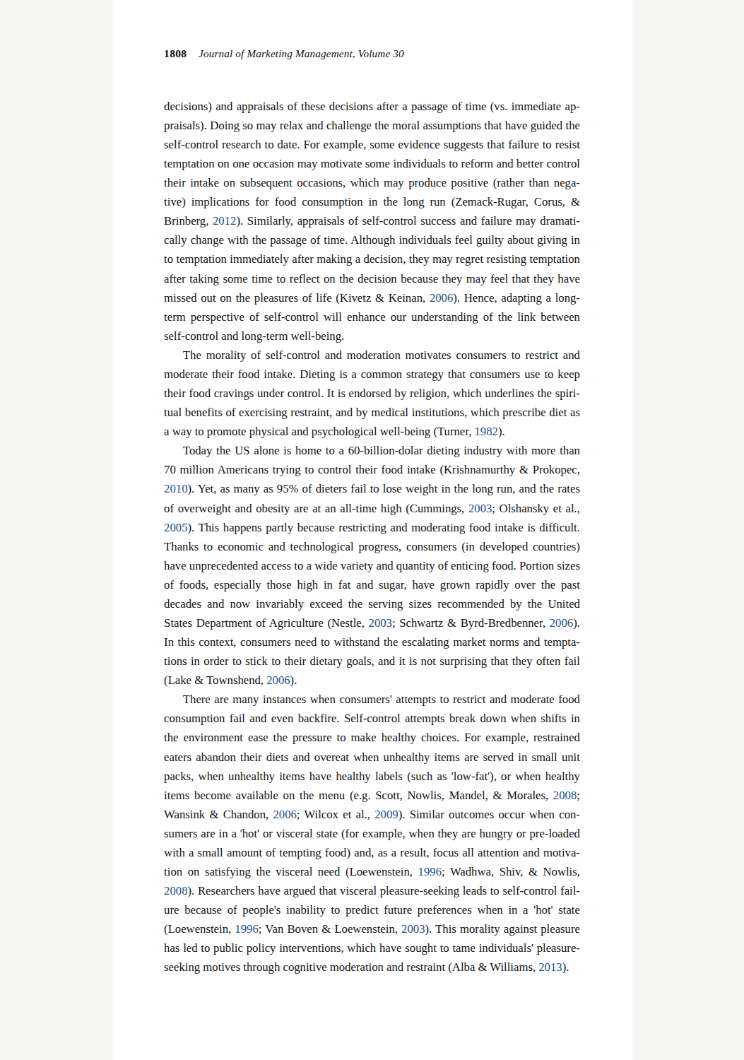1808 Journal of Marketing Management, Volume 30
decisions) and appraisals of these decisions after a passage of time (vs. immediate appraisals). Doing so may relax and challenge the moral assumptions that have guided the self-control research to date. For example, some evidence suggests that failure to resist temptation on one occasion may motivate some individuals to reform and better control their intake on subsequent occasions, which may produce positive (rather than negative) implications for food consumption in the long run (Zemack-Rugar, Corus, & Brinberg, 2012). Similarly, appraisals of self-control success and failure may dramatically change with the passage of time. Although individuals feel guilty about giving in to temptation immediately after making a decision, they may regret resisting temptation after taking some time to reflect on the decision because they may feel that they have missed out on the pleasures of life (Kivetz & Keinan, 2006). Hence, adapting a long-term perspective of self-control will enhance our understanding of the link between self-control and long-term well-being.
The morality of self-control and moderation motivates consumers to restrict and moderate their food intake. Dieting is a common strategy that consumers use to keep their food cravings under control. It is endorsed by religion, which underlines the spiritual benefits of exercising restraint, and by medical institutions, which prescribe diet as a way to promote physical and psychological well-being (Turner, 1982).
Today the US alone is home to a 60-billion-dolar dieting industry with more than 70 million Americans trying to control their food intake (Krishnamurthy & Prokopec, 2010). Yet, as many as 95% of dieters fail to lose weight in the long run, and the rates of overweight and obesity are at an all-time high (Cummings, 2003; Olshansky et al., 2005). This happens partly because restricting and moderating food intake is difficult. Thanks to economic and technological progress, consumers (in developed countries) have unprecedented access to a wide variety and quantity of enticing food. Portion sizes of foods, especially those high in fat and sugar, have grown rapidly over the past decades and now invariably exceed the serving sizes recommended by the United States Department of Agriculture (Nestle, 2003; Schwartz & Byrd-Bredbenner, 2006). In this context, consumers need to withstand the escalating market norms and temptations in order to stick to their dietary goals, and it is not surprising that they often fail (Lake & Townshend, 2006).
There are many instances when consumers' attempts to restrict and moderate food consumption fail and even backfire. Self-control attempts break down when shifts in the environment ease the pressure to make healthy choices. For example, restrained eaters abandon their diets and overeat when unhealthy items are served in small unit packs, when unhealthy items have healthy labels (such as 'low-fat'), or when healthy items become available on the menu (e.g. Scott, Nowlis, Mandel, & Morales, 2008; Wansink & Chandon, 2006; Wilcox et al., 2009). Similar outcomes occur when consumers are in a 'hot' or visceral state (for example, when they are hungry or pre-loaded with a small amount of tempting food) and, as a result, focus all attention and motivation on satisfying the visceral need (Loewenstein, 1996; Wadhwa, Shiv, & Nowlis, 2008). Researchers have argued that visceral pleasure-seeking leads to self-control failure because of people's inability to predict future preferences when in a 'hot' state (Loewenstein, 1996; Van Boven & Loewenstein, 2003). This morality against pleasure has led to public policy interventions, which have sought to tame individuals' pleasure-seeking motives through cognitive moderation and restraint (Alba & Williams, 2013).